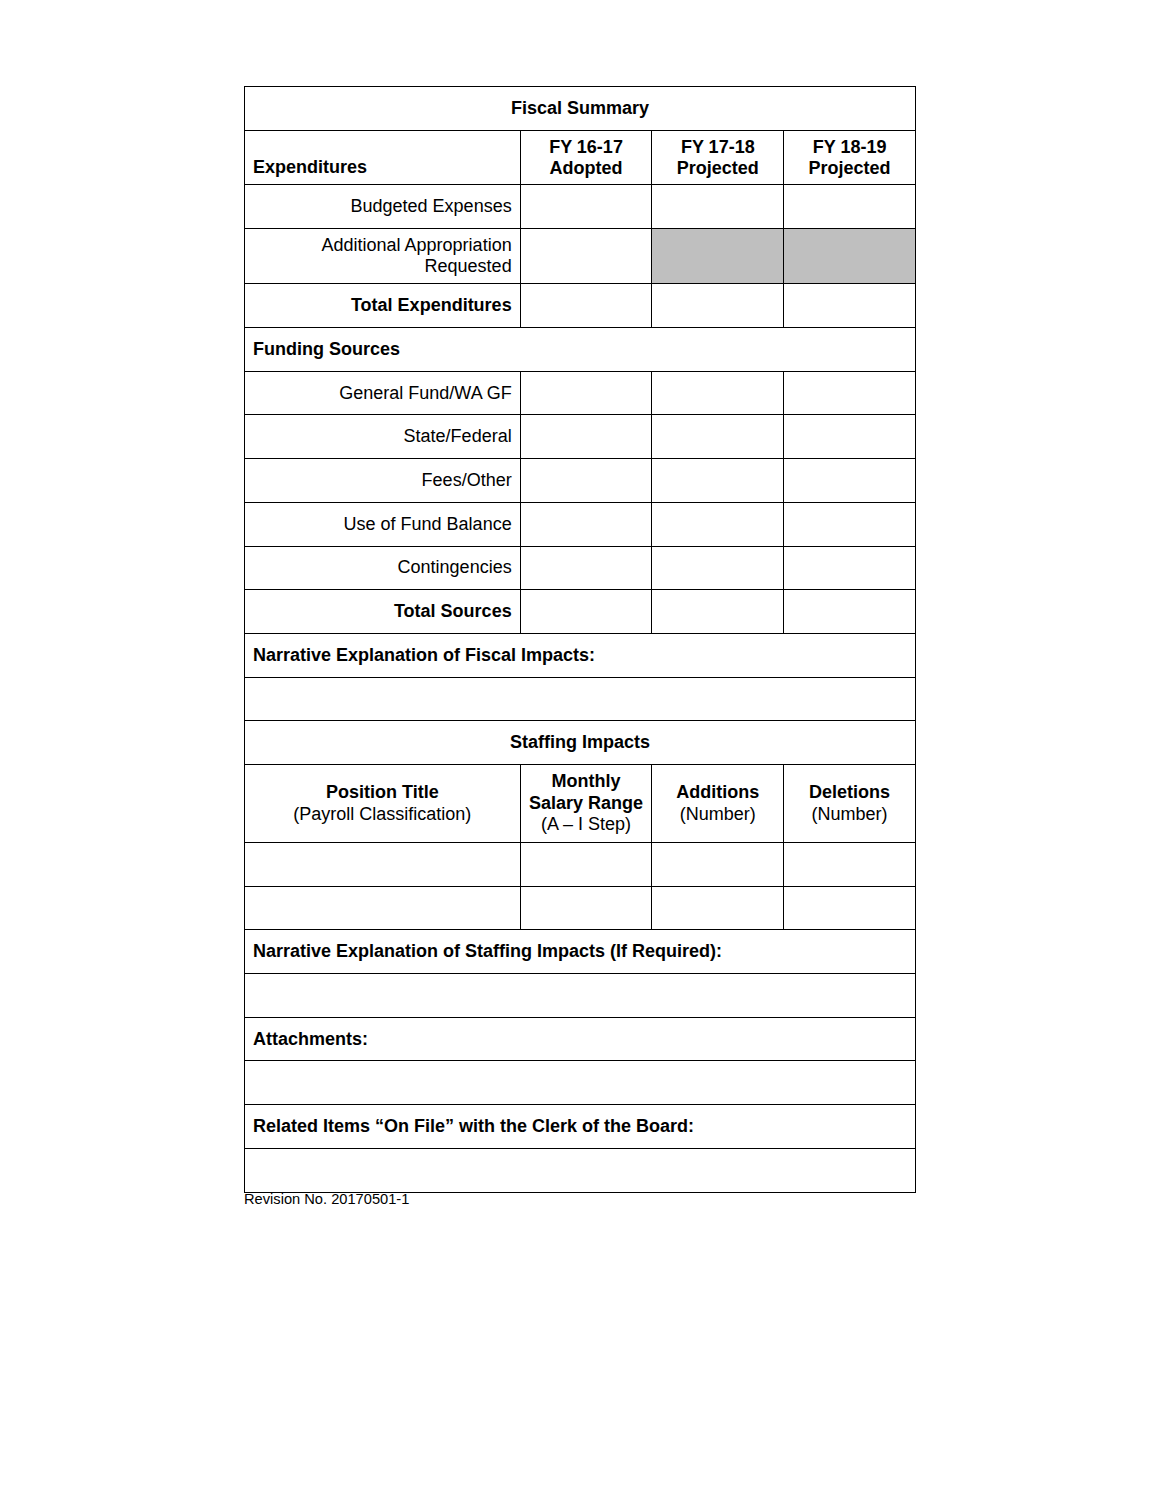| Fiscal Summary |
| Expenditures | FY 16-17 Adopted | FY 17-18 Projected | FY 18-19 Projected |
| Budgeted Expenses | | | |
| Additional Appropriation Requested | | | |
| Total Expenditures | | | |
| Funding Sources |
| General Fund/WA GF | | | |
| State/Federal | | | |
| Fees/Other | | | |
| Use of Fund Balance | | | |
| Contingencies | | | |
| Total Sources | | | |
| Narrative Explanation of Fiscal Impacts: |
| Staffing Impacts |
| Position Title (Payroll Classification) | Monthly Salary Range (A – I Step) | Additions (Number) | Deletions (Number) |
| Narrative Explanation of Staffing Impacts (If Required): |
| Attachments: |
| Related Items “On File” with the Clerk of the Board: |
Revision No. 20170501-1